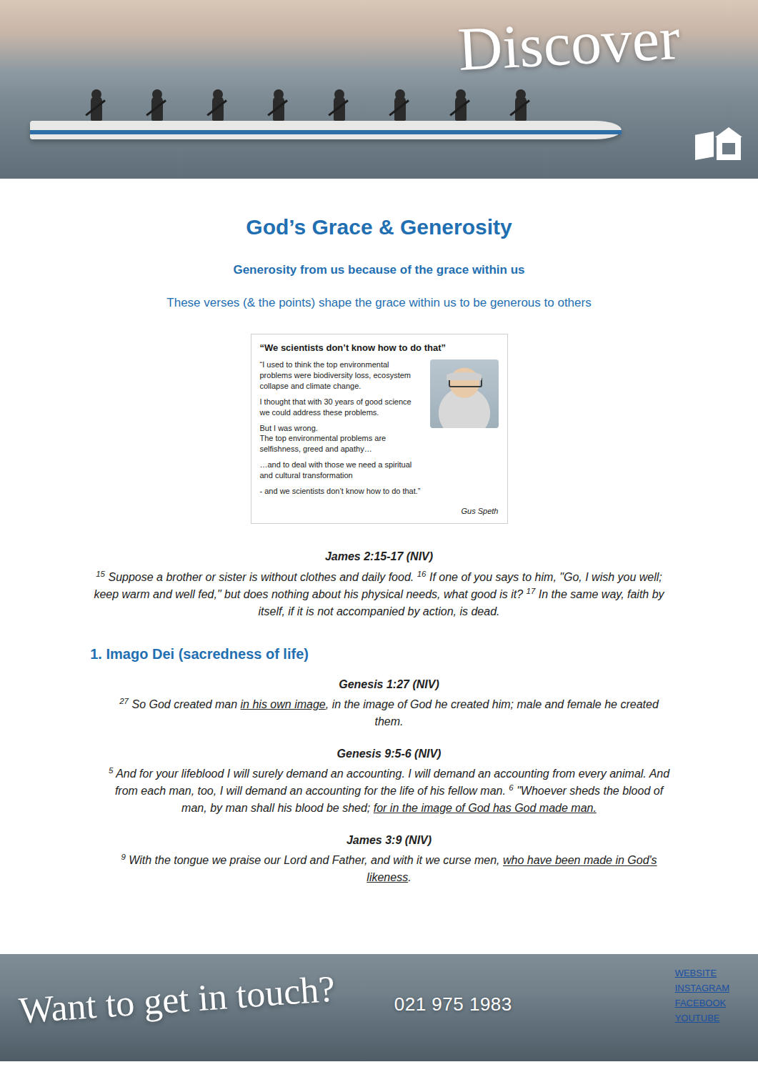Discover
God’s Grace & Generosity
Generosity from us because of the grace within us
These verses (& the points) shape the grace within us to be generous to others
“We scientists don’t know how to do that”
“I used to think the top environmental problems were biodiversity loss, ecosystem collapse and climate change.
I thought that with 30 years of good science we could address these problems.
But I was wrong.
The top environmental problems are selfishness, greed and apathy…
…and to deal with those we need a spiritual and cultural transformation
- and we scientists don’t know how to do that.”
Gus Speth
James 2:15-17 (NIV)
15 Suppose a brother or sister is without clothes and daily food. 16 If one of you says to him, "Go, I wish you well; keep warm and well fed," but does nothing about his physical needs, what good is it? 17 In the same way, faith by itself, if it is not accompanied by action, is dead.
Imago Dei (sacredness of life)
Genesis 1:27 (NIV)
27 So God created man in his own image, in the image of God he created him; male and female he created them.
Genesis 9:5-6 (NIV)
5 And for your lifeblood I will surely demand an accounting. I will demand an accounting from every animal. And from each man, too, I will demand an accounting for the life of his fellow man. 6 "Whoever sheds the blood of man, by man shall his blood be shed; for in the image of God has God made man.
James 3:9 (NIV)
9 With the tongue we praise our Lord and Father, and with it we curse men, who have been made in God's likeness.
Want to get in touch?
021 975 1983
WEBSITE INSTAGRAM FACEBOOK YOUTUBE